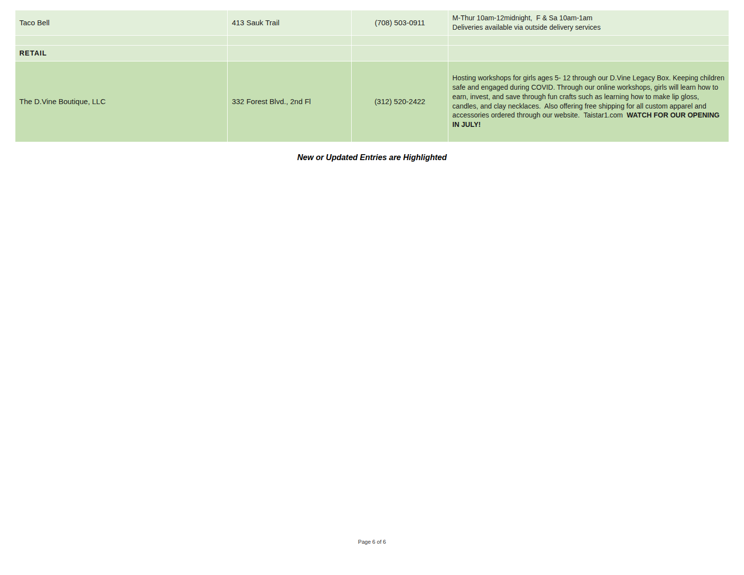| Taco Bell | 413 Sauk Trail | (708) 503-0911 | M-Thur 10am-12midnight, F & Sa 10am-1am Deliveries available via outside delivery services |
| RETAIL | | | |
| The D.Vine Boutique, LLC | 332 Forest Blvd., 2nd Fl | (312) 520-2422 | Hosting workshops for girls ages 5- 12 through our D.Vine Legacy Box. Keeping children safe and engaged during COVID. Through our online workshops, girls will learn how to earn, invest, and save through fun crafts such as learning how to make lip gloss, candles, and clay necklaces. Also offering free shipping for all custom apparel and accessories ordered through our website. Taistar1.com WATCH FOR OUR OPENING IN JULY! |
New or Updated Entries are Highlighted
Page 6 of 6